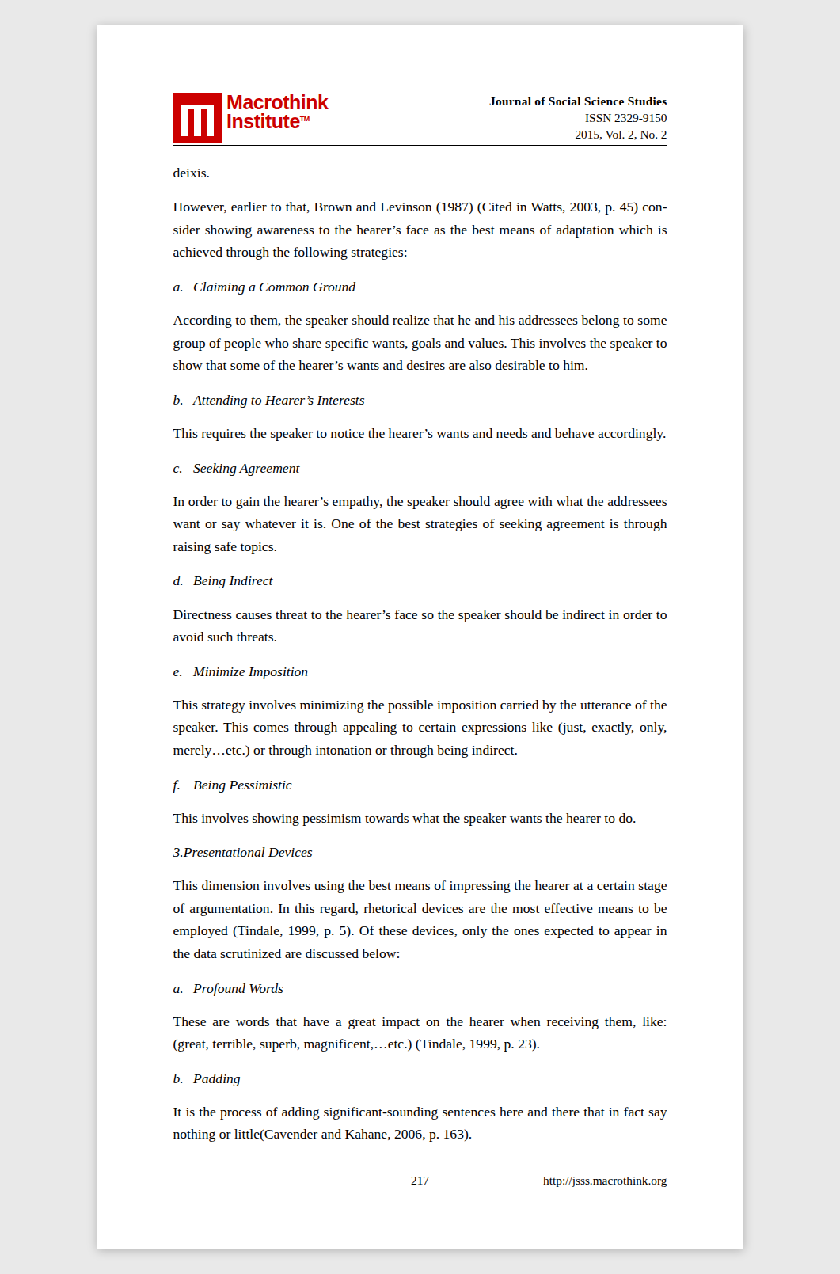Macrothink InstituteTM
Journal of Social Science Studies
ISSN 2329-9150
2015, Vol. 2, No. 2
deixis.
However, earlier to that, Brown and Levinson (1987) (Cited in Watts, 2003, p. 45) consider showing awareness to the hearer’s face as the best means of adaptation which is achieved through the following strategies:
a. Claiming a Common Ground
According to them, the speaker should realize that he and his addressees belong to some group of people who share specific wants, goals and values. This involves the speaker to show that some of the hearer’s wants and desires are also desirable to him.
b. Attending to Hearer’s Interests
This requires the speaker to notice the hearer’s wants and needs and behave accordingly.
c. Seeking Agreement
In order to gain the hearer’s empathy, the speaker should agree with what the addressees want or say whatever it is. One of the best strategies of seeking agreement is through raising safe topics.
d. Being Indirect
Directness causes threat to the hearer’s face so the speaker should be indirect in order to avoid such threats.
e. Minimize Imposition
This strategy involves minimizing the possible imposition carried by the utterance of the speaker. This comes through appealing to certain expressions like (just, exactly, only, merely…etc.) or through intonation or through being indirect.
f. Being Pessimistic
This involves showing pessimism towards what the speaker wants the hearer to do.
3. Presentational Devices
This dimension involves using the best means of impressing the hearer at a certain stage of argumentation. In this regard, rhetorical devices are the most effective means to be employed (Tindale, 1999, p. 5). Of these devices, only the ones expected to appear in the data scrutinized are discussed below:
a. Profound Words
These are words that have a great impact on the hearer when receiving them, like: (great, terrible, superb, magnificent,…etc.) (Tindale, 1999, p. 23).
b. Padding
It is the process of adding significant-sounding sentences here and there that in fact say nothing or little(Cavender and Kahane, 2006, p. 163).
217 http://jsss.macrothink.org